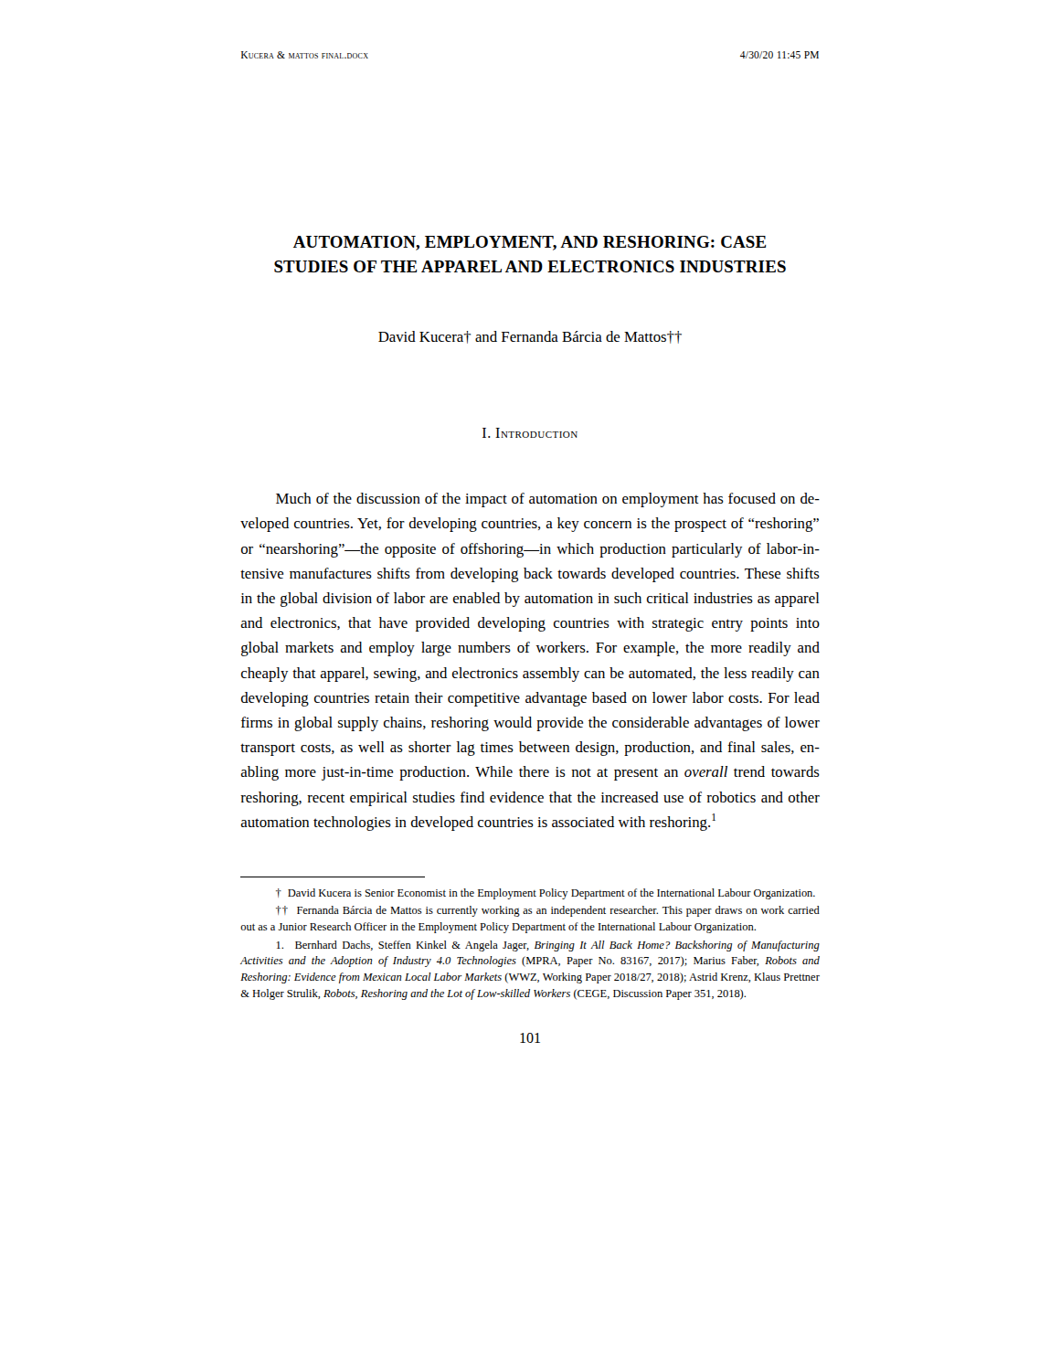Kucera & Mattos Final.docx 4/30/20 11:45 PM
Automation, Employment, and Reshoring: Case Studies of the Apparel and Electronics Industries
David Kucera† and Fernanda Bárcia de Mattos††
I. Introduction
Much of the discussion of the impact of automation on employment has focused on developed countries. Yet, for developing countries, a key concern is the prospect of “reshoring” or “nearshoring”—the opposite of offshoring—in which production particularly of labor-intensive manufactures shifts from developing back towards developed countries. These shifts in the global division of labor are enabled by automation in such critical industries as apparel and electronics, that have provided developing countries with strategic entry points into global markets and employ large numbers of workers. For example, the more readily and cheaply that apparel, sewing, and electronics assembly can be automated, the less readily can developing countries retain their competitive advantage based on lower labor costs. For lead firms in global supply chains, reshoring would provide the considerable advantages of lower transport costs, as well as shorter lag times between design, production, and final sales, enabling more just-in-time production. While there is not at present an overall trend towards reshoring, recent empirical studies find evidence that the increased use of robotics and other automation technologies in developed countries is associated with reshoring.1
† David Kucera is Senior Economist in the Employment Policy Department of the International Labour Organization.
†† Fernanda Bárcia de Mattos is currently working as an independent researcher. This paper draws on work carried out as a Junior Research Officer in the Employment Policy Department of the International Labour Organization.
1. Bernhard Dachs, Steffen Kinkel & Angela Jager, Bringing It All Back Home? Backshoring of Manufacturing Activities and the Adoption of Industry 4.0 Technologies (MPRA, Paper No. 83167, 2017); Marius Faber, Robots and Reshoring: Evidence from Mexican Local Labor Markets (WWZ, Working Paper 2018/27, 2018); Astrid Krenz, Klaus Prettner & Holger Strulik, Robots, Reshoring and the Lot of Low-skilled Workers (CEGE, Discussion Paper 351, 2018).
101